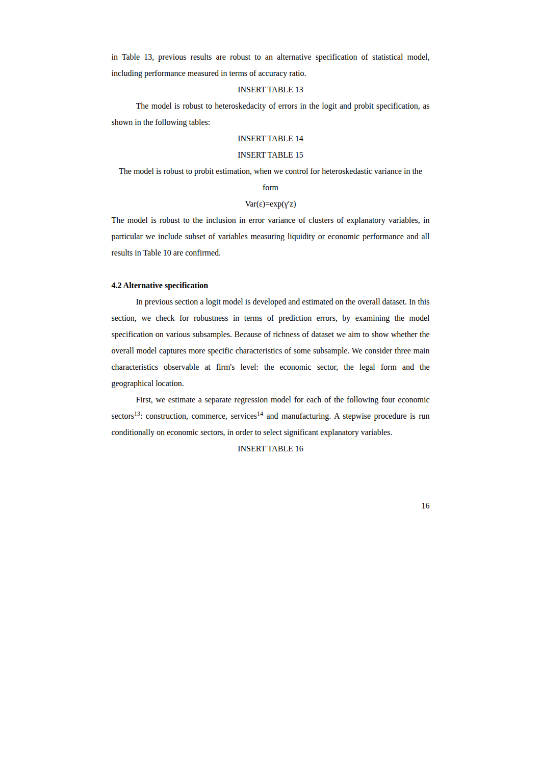in Table 13, previous results are robust to an alternative specification of statistical model, including performance measured in terms of accuracy ratio.
INSERT TABLE 13
The model is robust to heteroskedacity of errors in the logit and probit specification, as shown in the following tables:
INSERT TABLE 14
INSERT TABLE 15
The model is robust to probit estimation, when we control for heteroskedastic variance in the form
Var(ε)=exp(γ′z)
The model is robust to the inclusion in error variance of clusters of explanatory variables, in particular we include subset of variables measuring liquidity or economic performance and all results in Table 10 are confirmed.
4.2 Alternative specification
In previous section a logit model is developed and estimated on the overall dataset. In this section, we check for robustness in terms of prediction errors, by examining the model specification on various subsamples. Because of richness of dataset we aim to show whether the overall model captures more specific characteristics of some subsample. We consider three main characteristics observable at firm's level: the economic sector, the legal form and the geographical location.
First, we estimate a separate regression model for each of the following four economic sectors13: construction, commerce, services14 and manufacturing. A stepwise procedure is run conditionally on economic sectors, in order to select significant explanatory variables.
INSERT TABLE 16
16